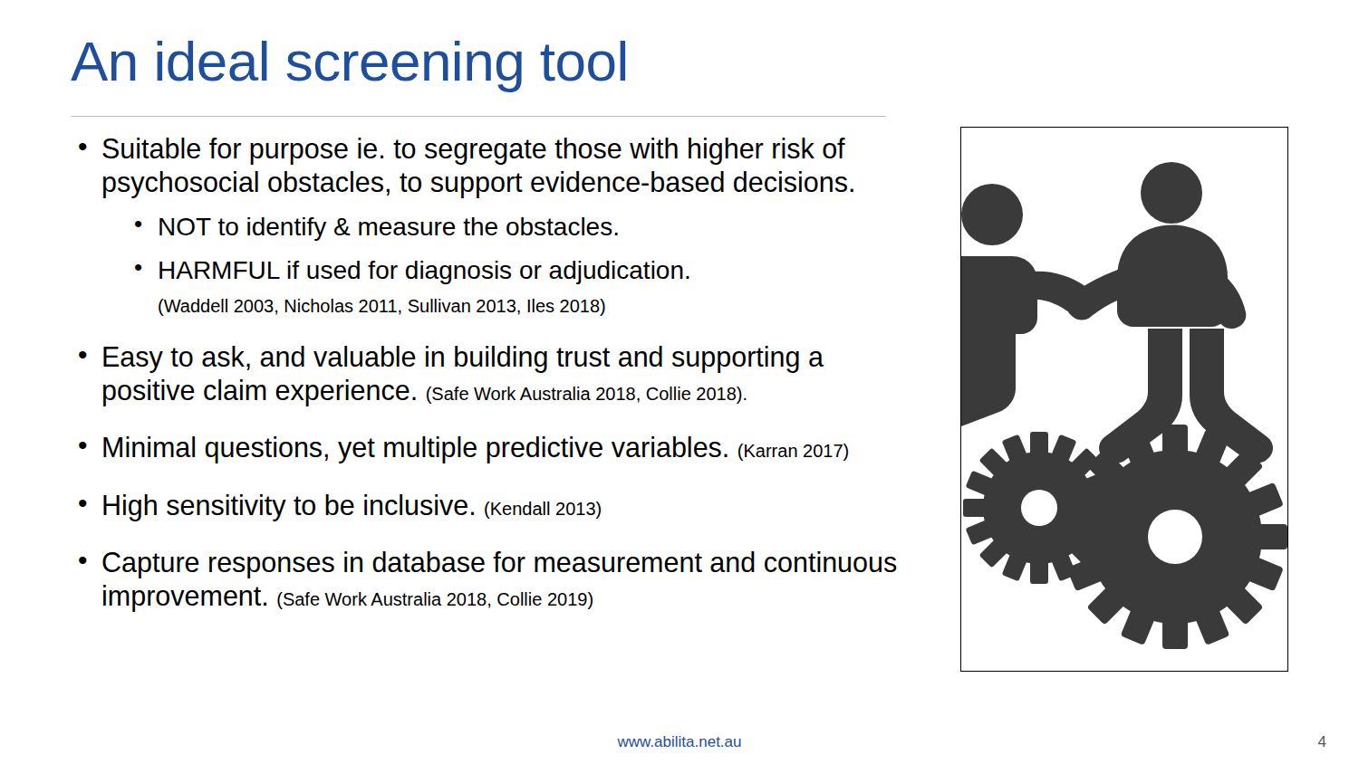An ideal screening tool
Suitable for purpose ie. to segregate those with higher risk of psychosocial obstacles, to support evidence-based decisions.
NOT to identify & measure the obstacles.
HARMFUL if used for diagnosis or adjudication.
(Waddell 2003, Nicholas 2011, Sullivan 2013, Iles 2018)
Easy to ask, and valuable in building trust and supporting a positive claim experience. (Safe Work Australia 2018, Collie 2018).
Minimal questions, yet multiple predictive variables. (Karran 2017)
High sensitivity to be inclusive. (Kendall 2013)
Capture responses in database for measurement and continuous improvement. (Safe Work Australia 2018, Collie 2019)
www.abilita.net.au
4